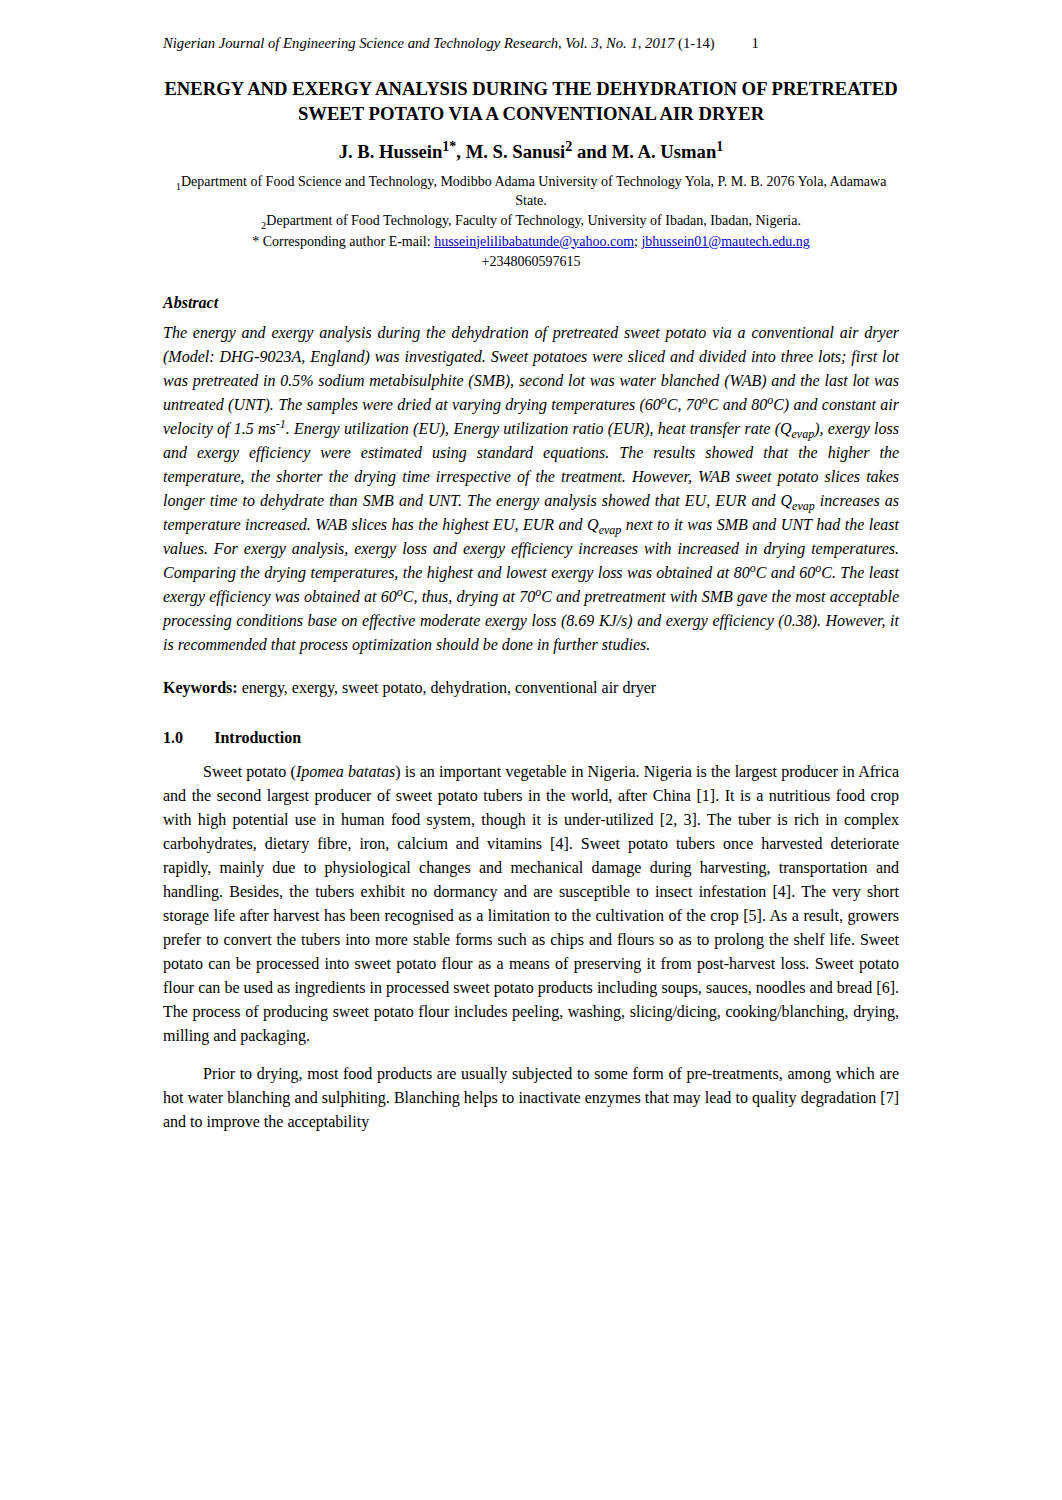Nigerian Journal of Engineering Science and Technology Research, Vol. 3, No. 1, 2017 (1-14) 1
ENERGY AND EXERGY ANALYSIS DURING THE DEHYDRATION OF PRETREATED SWEET POTATO VIA A CONVENTIONAL AIR DRYER
J. B. Hussein1*, M. S. Sanusi2 and M. A. Usman1
1Department of Food Science and Technology, Modibbo Adama University of Technology Yola, P. M. B. 2076 Yola, Adamawa State.
2Department of Food Technology, Faculty of Technology, University of Ibadan, Ibadan, Nigeria.
* Corresponding author E-mail: husseinjelilibabatunde@yahoo.com; jbhussein01@mautech.edu.ng
+2348060597615
Abstract
The energy and exergy analysis during the dehydration of pretreated sweet potato via a conventional air dryer (Model: DHG-9023A, England) was investigated. Sweet potatoes were sliced and divided into three lots; first lot was pretreated in 0.5% sodium metabisulphite (SMB), second lot was water blanched (WAB) and the last lot was untreated (UNT). The samples were dried at varying drying temperatures (60oC, 70oC and 80oC) and constant air velocity of 1.5 ms-1. Energy utilization (EU), Energy utilization ratio (EUR), heat transfer rate (Qevap), exergy loss and exergy efficiency were estimated using standard equations. The results showed that the higher the temperature, the shorter the drying time irrespective of the treatment. However, WAB sweet potato slices takes longer time to dehydrate than SMB and UNT. The energy analysis showed that EU, EUR and Qevap increases as temperature increased. WAB slices has the highest EU, EUR and Qevap next to it was SMB and UNT had the least values. For exergy analysis, exergy loss and exergy efficiency increases with increased in drying temperatures. Comparing the drying temperatures, the highest and lowest exergy loss was obtained at 80oC and 60oC. The least exergy efficiency was obtained at 60oC, thus, drying at 70oC and pretreatment with SMB gave the most acceptable processing conditions base on effective moderate exergy loss (8.69 KJ/s) and exergy efficiency (0.38). However, it is recommended that process optimization should be done in further studies.
Keywords: energy, exergy, sweet potato, dehydration, conventional air dryer
1.0 Introduction
Sweet potato (Ipomea batatas) is an important vegetable in Nigeria. Nigeria is the largest producer in Africa and the second largest producer of sweet potato tubers in the world, after China [1]. It is a nutritious food crop with high potential use in human food system, though it is under-utilized [2, 3]. The tuber is rich in complex carbohydrates, dietary fibre, iron, calcium and vitamins [4]. Sweet potato tubers once harvested deteriorate rapidly, mainly due to physiological changes and mechanical damage during harvesting, transportation and handling. Besides, the tubers exhibit no dormancy and are susceptible to insect infestation [4]. The very short storage life after harvest has been recognised as a limitation to the cultivation of the crop [5]. As a result, growers prefer to convert the tubers into more stable forms such as chips and flours so as to prolong the shelf life. Sweet potato can be processed into sweet potato flour as a means of preserving it from post-harvest loss. Sweet potato flour can be used as ingredients in processed sweet potato products including soups, sauces, noodles and bread [6]. The process of producing sweet potato flour includes peeling, washing, slicing/dicing, cooking/blanching, drying, milling and packaging.
Prior to drying, most food products are usually subjected to some form of pre-treatments, among which are hot water blanching and sulphiting. Blanching helps to inactivate enzymes that may lead to quality degradation [7] and to improve the acceptability